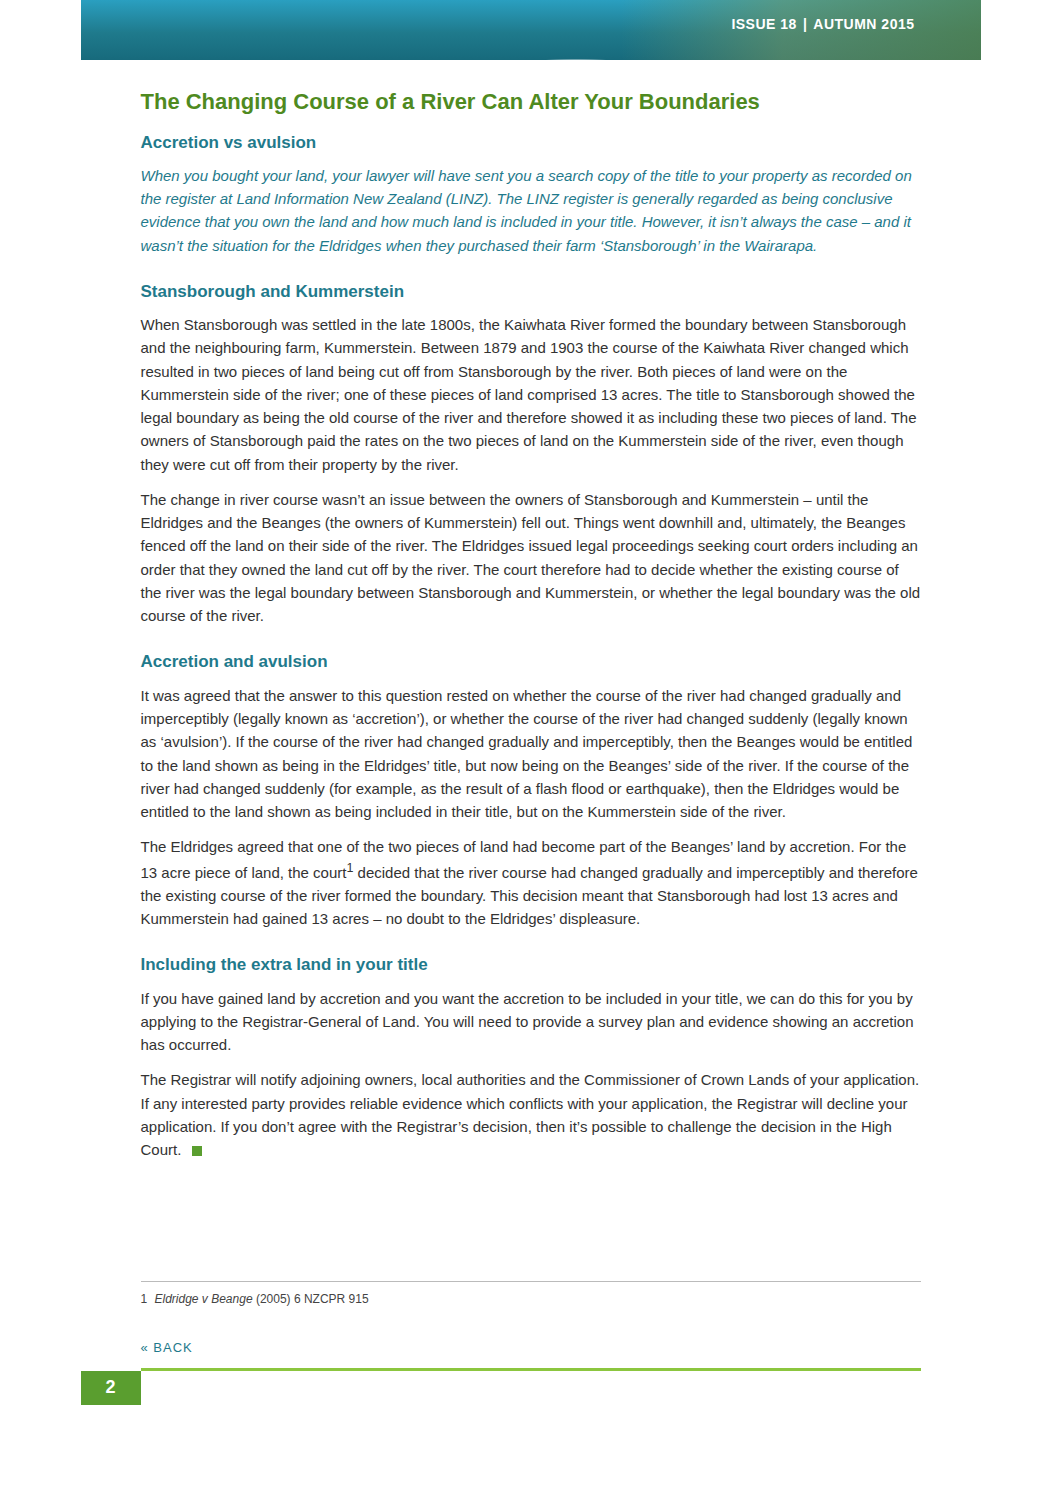ISSUE 18|AUTUMN 2015
The Changing Course of a River Can Alter Your Boundaries
Accretion vs avulsion
When you bought your land, your lawyer will have sent you a search copy of the title to your property as recorded on the register at Land Information New Zealand (LINZ). The LINZ register is generally regarded as being conclusive evidence that you own the land and how much land is included in your title. However, it isn’t always the case – and it wasn’t the situation for the Eldridges when they purchased their farm ‘Stansborough’ in the Wairarapa.
Stansborough and Kummerstein
When Stansborough was settled in the late 1800s, the Kaiwhata River formed the boundary between Stansborough and the neighbouring farm, Kummerstein. Between 1879 and 1903 the course of the Kaiwhata River changed which resulted in two pieces of land being cut off from Stansborough by the river. Both pieces of land were on the Kummerstein side of the river; one of these pieces of land comprised 13 acres. The title to Stansborough showed the legal boundary as being the old course of the river and therefore showed it as including these two pieces of land. The owners of Stansborough paid the rates on the two pieces of land on the Kummerstein side of the river, even though they were cut off from their property by the river.
The change in river course wasn’t an issue between the owners of Stansborough and Kummerstein – until the Eldridges and the Beanges (the owners of Kummerstein) fell out. Things went downhill and, ultimately, the Beanges fenced off the land on their side of the river. The Eldridges issued legal proceedings seeking court orders including an order that they owned the land cut off by the river. The court therefore had to decide whether the existing course of the river was the legal boundary between Stansborough and Kummerstein, or whether the legal boundary was the old course of the river.
Accretion and avulsion
It was agreed that the answer to this question rested on whether the course of the river had changed gradually and imperceptibly (legally known as ‘accretion’), or whether the course of the river had changed suddenly (legally known as ‘avulsion’). If the course of the river had changed gradually and imperceptibly, then the Beanges would be entitled to the land shown as being in the Eldridges’ title, but now being on the Beanges’ side of the river. If the course of the river had changed suddenly (for example, as the result of a flash flood or earthquake), then the Eldridges would be entitled to the land shown as being included in their title, but on the Kummerstein side of the river.
The Eldridges agreed that one of the two pieces of land had become part of the Beanges’ land by accretion. For the 13 acre piece of land, the court1 decided that the river course had changed gradually and imperceptibly and therefore the existing course of the river formed the boundary. This decision meant that Stansborough had lost 13 acres and Kummerstein had gained 13 acres – no doubt to the Eldridges’ displeasure.
Including the extra land in your title
If you have gained land by accretion and you want the accretion to be included in your title, we can do this for you by applying to the Registrar-General of Land. You will need to provide a survey plan and evidence showing an accretion has occurred.
The Registrar will notify adjoining owners, local authorities and the Commissioner of Crown Lands of your application. If any interested party provides reliable evidence which conflicts with your application, the Registrar will decline your application. If you don’t agree with the Registrar’s decision, then it’s possible to challenge the decision in the High Court.
1 Eldridge v Beange (2005) 6 NZCPR 915
« BACK
2